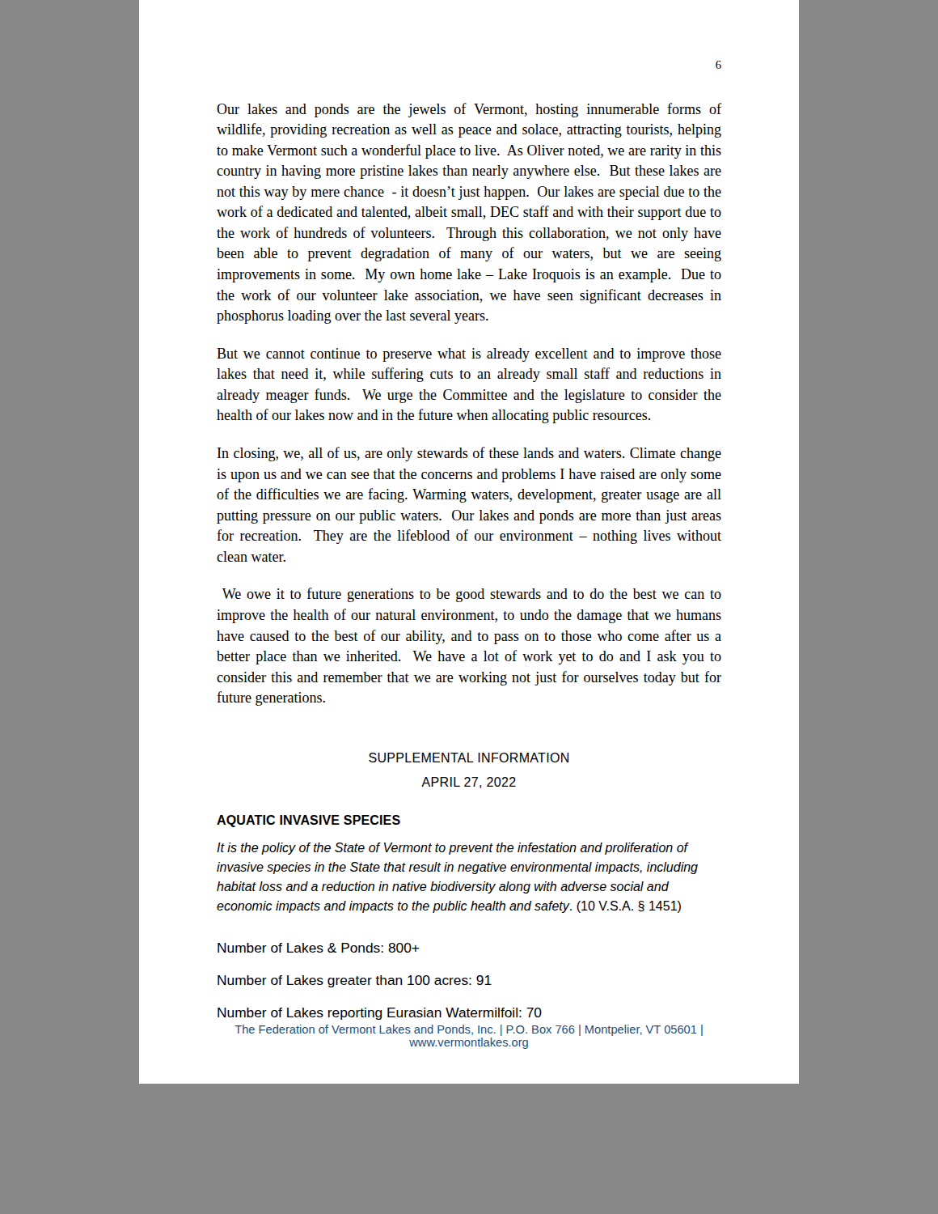6
Our lakes and ponds are the jewels of Vermont, hosting innumerable forms of wildlife, providing recreation as well as peace and solace, attracting tourists, helping to make Vermont such a wonderful place to live. As Oliver noted, we are rarity in this country in having more pristine lakes than nearly anywhere else. But these lakes are not this way by mere chance - it doesn’t just happen. Our lakes are special due to the work of a dedicated and talented, albeit small, DEC staff and with their support due to the work of hundreds of volunteers. Through this collaboration, we not only have been able to prevent degradation of many of our waters, but we are seeing improvements in some. My own home lake – Lake Iroquois is an example. Due to the work of our volunteer lake association, we have seen significant decreases in phosphorus loading over the last several years.
But we cannot continue to preserve what is already excellent and to improve those lakes that need it, while suffering cuts to an already small staff and reductions in already meager funds. We urge the Committee and the legislature to consider the health of our lakes now and in the future when allocating public resources.
In closing, we, all of us, are only stewards of these lands and waters. Climate change is upon us and we can see that the concerns and problems I have raised are only some of the difficulties we are facing. Warming waters, development, greater usage are all putting pressure on our public waters. Our lakes and ponds are more than just areas for recreation. They are the lifeblood of our environment – nothing lives without clean water.
We owe it to future generations to be good stewards and to do the best we can to improve the health of our natural environment, to undo the damage that we humans have caused to the best of our ability, and to pass on to those who come after us a better place than we inherited. We have a lot of work yet to do and I ask you to consider this and remember that we are working not just for ourselves today but for future generations.
SUPPLEMENTAL INFORMATION
APRIL 27, 2022
AQUATIC INVASIVE SPECIES
It is the policy of the State of Vermont to prevent the infestation and proliferation of invasive species in the State that result in negative environmental impacts, including habitat loss and a reduction in native biodiversity along with adverse social and economic impacts and impacts to the public health and safety. (10 V.S.A. § 1451)
Number of Lakes & Ponds: 800+
Number of Lakes greater than 100 acres: 91
Number of Lakes reporting Eurasian Watermilfoil: 70
The Federation of Vermont Lakes and Ponds, Inc. | P.O. Box 766 | Montpelier, VT 05601 | www.vermontlakes.org